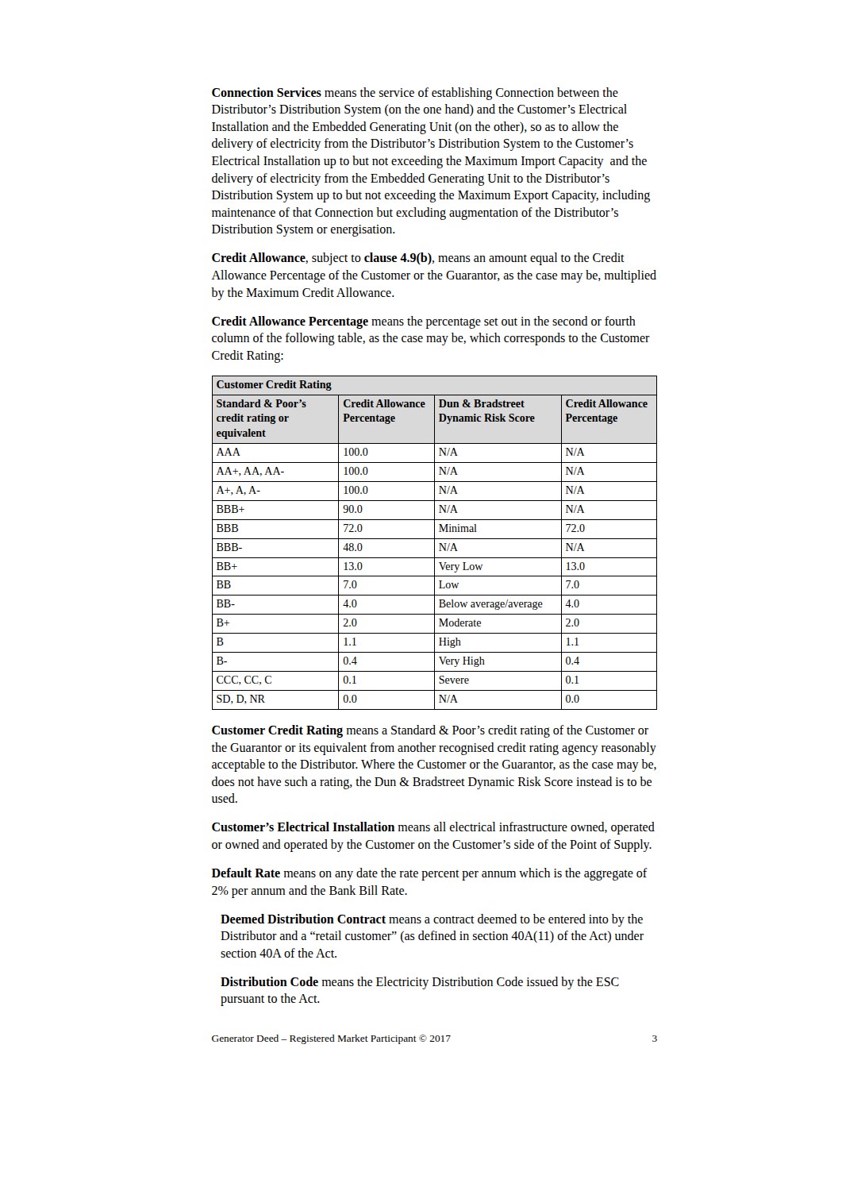Connection Services means the service of establishing Connection between the Distributor’s Distribution System (on the one hand) and the Customer’s Electrical Installation and the Embedded Generating Unit (on the other), so as to allow the delivery of electricity from the Distributor’s Distribution System to the Customer’s Electrical Installation up to but not exceeding the Maximum Import Capacity and the delivery of electricity from the Embedded Generating Unit to the Distributor’s Distribution System up to but not exceeding the Maximum Export Capacity, including maintenance of that Connection but excluding augmentation of the Distributor’s Distribution System or energisation.
Credit Allowance, subject to clause 4.9(b), means an amount equal to the Credit Allowance Percentage of the Customer or the Guarantor, as the case may be, multiplied by the Maximum Credit Allowance.
Credit Allowance Percentage means the percentage set out in the second or fourth column of the following table, as the case may be, which corresponds to the Customer Credit Rating:
| Customer Credit Rating |
| Standard & Poor’s credit rating or equivalent | Credit Allowance Percentage | Dun & Bradstreet Dynamic Risk Score | Credit Allowance Percentage |
| AAA | 100.0 | N/A | N/A |
| AA+, AA, AA- | 100.0 | N/A | N/A |
| A+, A, A- | 100.0 | N/A | N/A |
| BBB+ | 90.0 | N/A | N/A |
| BBB | 72.0 | Minimal | 72.0 |
| BBB- | 48.0 | N/A | N/A |
| BB+ | 13.0 | Very Low | 13.0 |
| BB | 7.0 | Low | 7.0 |
| BB- | 4.0 | Below average/average | 4.0 |
| B+ | 2.0 | Moderate | 2.0 |
| B | 1.1 | High | 1.1 |
| B- | 0.4 | Very High | 0.4 |
| CCC, CC, C | 0.1 | Severe | 0.1 |
| SD, D, NR | 0.0 | N/A | 0.0 |
Customer Credit Rating means a Standard & Poor’s credit rating of the Customer or the Guarantor or its equivalent from another recognised credit rating agency reasonably acceptable to the Distributor. Where the Customer or the Guarantor, as the case may be, does not have such a rating, the Dun & Bradstreet Dynamic Risk Score instead is to be used.
Customer’s Electrical Installation means all electrical infrastructure owned, operated or owned and operated by the Customer on the Customer’s side of the Point of Supply.
Default Rate means on any date the rate percent per annum which is the aggregate of 2% per annum and the Bank Bill Rate.
Deemed Distribution Contract means a contract deemed to be entered into by the Distributor and a “retail customer” (as defined in section 40A(11) of the Act) under section 40A of the Act.
Distribution Code means the Electricity Distribution Code issued by the ESC pursuant to the Act.
Generator Deed – Registered Market Participant © 2017
3